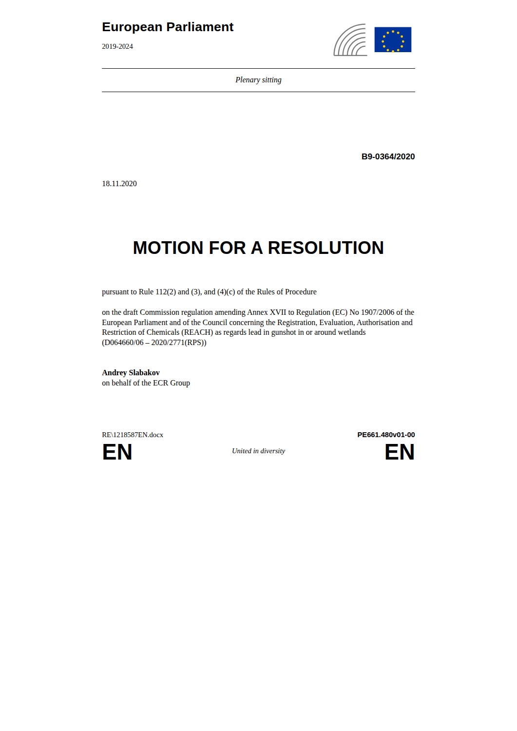European Parliament
2019-2024
Plenary sitting
B9-0364/2020
18.11.2020
MOTION FOR A RESOLUTION
pursuant to Rule 112(2) and (3), and (4)(c) of the Rules of Procedure
on the draft Commission regulation amending Annex XVII to Regulation (EC) No 1907/2006 of the European Parliament and of the Council concerning the Registration, Evaluation, Authorisation and Restriction of Chemicals (REACH) as regards lead in gunshot in or around wetlands
(D064660/06 – 2020/2771(RPS))
Andrey Slabakov
on behalf of the ECR Group
RE\1218587EN.docx PE661.480v01-00
EN United in diversity EN